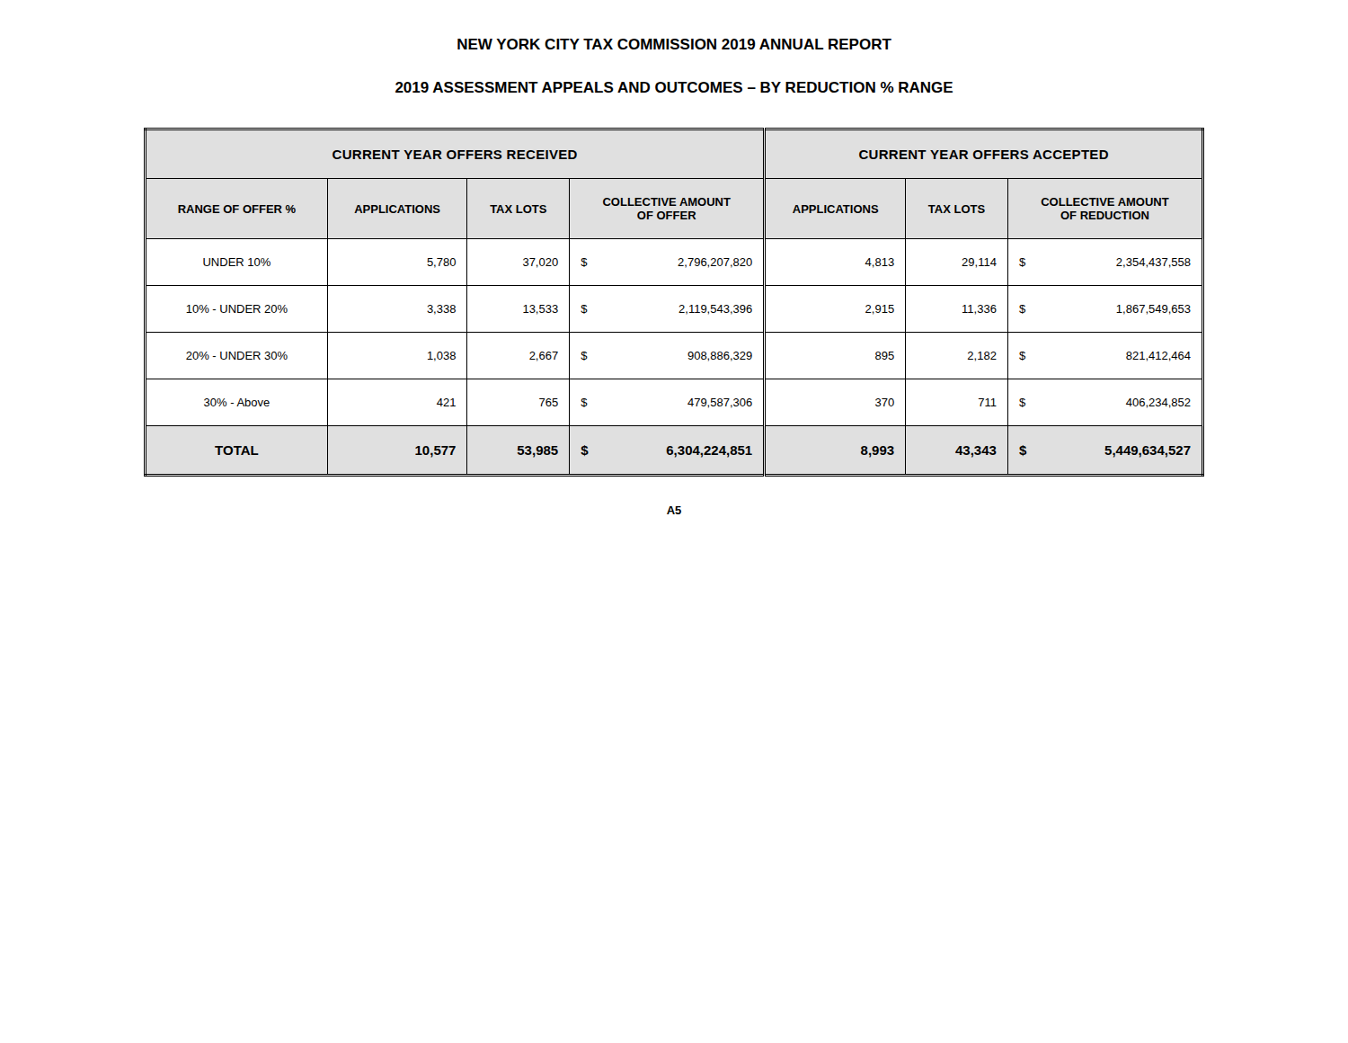NEW YORK CITY TAX COMMISSION 2019 ANNUAL REPORT
2019 ASSESSMENT APPEALS AND OUTCOMES – BY REDUCTION % RANGE
| CURRENT YEAR OFFERS RECEIVED | CURRENT YEAR OFFERS ACCEPTED |
| --- | --- |
| RANGE OF OFFER % | APPLICATIONS | TAX LOTS | COLLECTIVE AMOUNT OF OFFER | APPLICATIONS | TAX LOTS | COLLECTIVE AMOUNT OF REDUCTION |
| UNDER 10% | 5,780 | 37,020 | $ 2,796,207,820 | 4,813 | 29,114 | $ 2,354,437,558 |
| 10% - UNDER 20% | 3,338 | 13,533 | $ 2,119,543,396 | 2,915 | 11,336 | $ 1,867,549,653 |
| 20% - UNDER 30% | 1,038 | 2,667 | $ 908,886,329 | 895 | 2,182 | $ 821,412,464 |
| 30% - Above | 421 | 765 | $ 479,587,306 | 370 | 711 | $ 406,234,852 |
| TOTAL | 10,577 | 53,985 | $ 6,304,224,851 | 8,993 | 43,343 | $ 5,449,634,527 |
A5